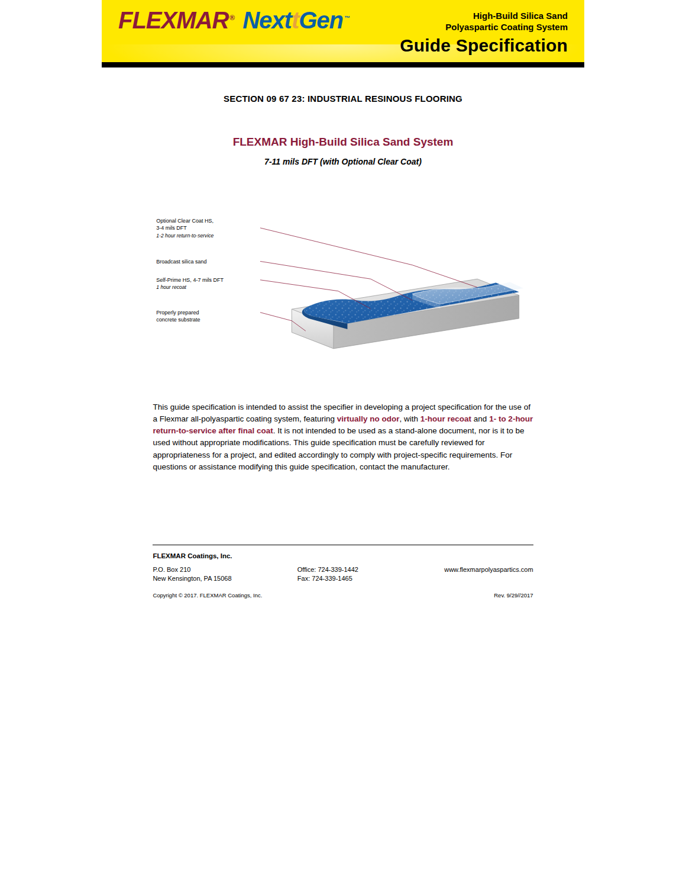FLEXMAR® Next tGen™
High-Build Silica Sand
Polyaspartic Coating System
Guide Specification
SECTION 09 67 23: INDUSTRIAL RESINOUS FLOORING
FLEXMAR High-Build Silica Sand System
7-11 mils DFT (with Optional Clear Coat)
Optional Clear Coat HS, 3-4 mils DFT 1-2 hour return-to-service Broadcast silica sand Self-Prime HS, 4-7 mils DFT 1 hour recoat Properly prepared concrete substrate
This guide specification is intended to assist the specifier in developing a project specification for the use of a Flexmar all-polyaspartic coating system, featuring virtually no odor, with 1-hour recoat and 1- to 2-hour return-to-service after final coat. It is not intended to be used as a stand-alone document, nor is it to be used without appropriate modifications. This guide specification must be carefully reviewed for appropriateness for a project, and edited accordingly to comply with project-specific requirements. For questions or assistance modifying this guide specification, contact the manufacturer.
FLEXMAR Coatings, Inc.
P.O. Box 210
New Kensington, PA 15068
Office: 724-339-1442
Fax: 724-339-1465
www.flexmarpolyaspartics.com
Copyright © 2017. FLEXMAR Coatings, Inc.
Rev. 9/29//2017